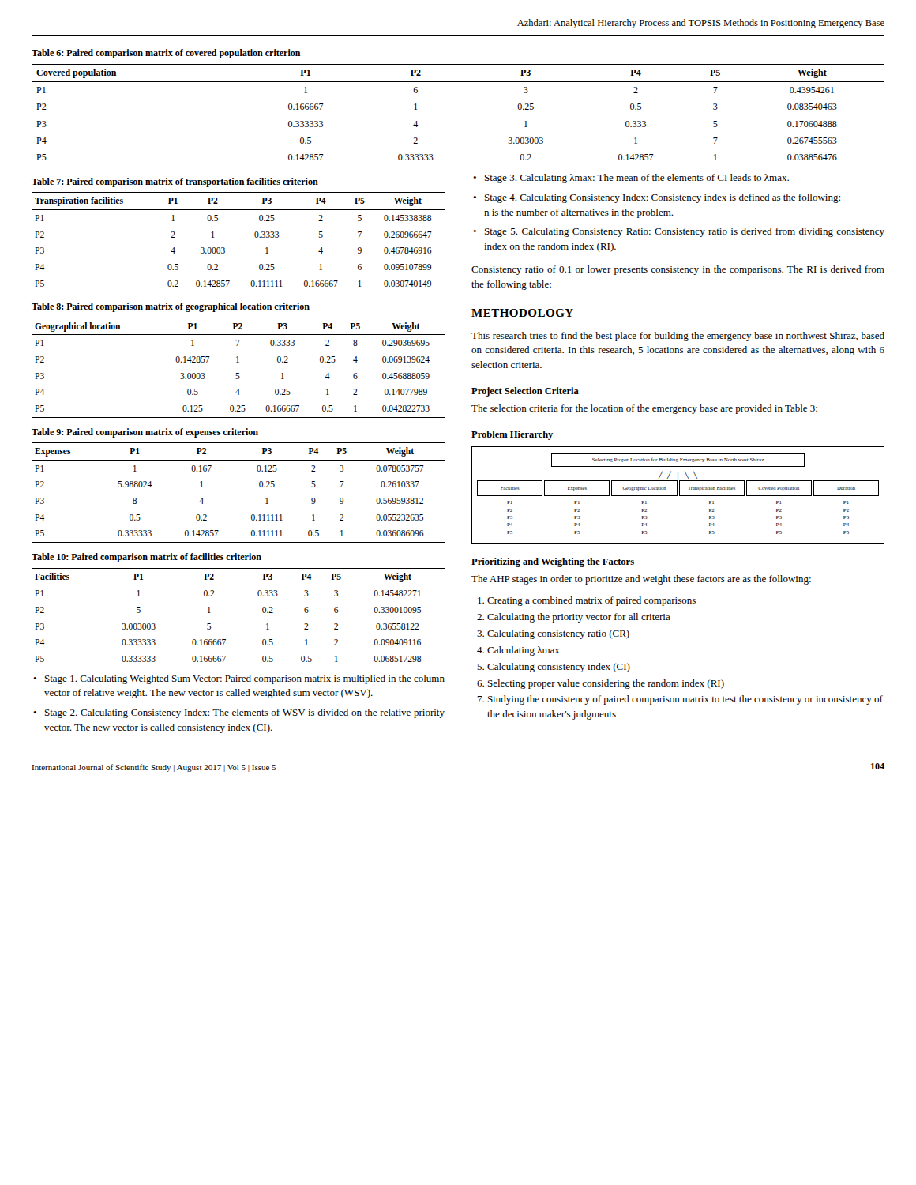Azhdari: Analytical Hierarchy Process and TOPSIS Methods in Positioning Emergency Base
Table 6: Paired comparison matrix of covered population criterion
| Covered population | P1 | P2 | P3 | P4 | P5 | Weight |
| --- | --- | --- | --- | --- | --- | --- |
| P1 | 1 | 6 | 3 | 2 | 7 | 0.43954261 |
| P2 | 0.166667 | 1 | 0.25 | 0.5 | 3 | 0.083540463 |
| P3 | 0.333333 | 4 | 1 | 0.333 | 5 | 0.170604888 |
| P4 | 0.5 | 2 | 3.003003 | 1 | 7 | 0.267455563 |
| P5 | 0.142857 | 0.333333 | 0.2 | 0.142857 | 1 | 0.038856476 |
Table 7: Paired comparison matrix of transportation facilities criterion
| Transpiration facilities | P1 | P2 | P3 | P4 | P5 | Weight |
| --- | --- | --- | --- | --- | --- | --- |
| P1 | 1 | 0.5 | 0.25 | 2 | 5 | 0.145338388 |
| P2 | 2 | 1 | 0.3333 | 5 | 7 | 0.260966647 |
| P3 | 4 | 3.0003 | 1 | 4 | 9 | 0.467846916 |
| P4 | 0.5 | 0.2 | 0.25 | 1 | 6 | 0.095107899 |
| P5 | 0.2 | 0.142857 | 0.111111 | 0.166667 | 1 | 0.030740149 |
Table 8: Paired comparison matrix of geographical location criterion
| Geographical location | P1 | P2 | P3 | P4 | P5 | Weight |
| --- | --- | --- | --- | --- | --- | --- |
| P1 | 1 | 7 | 0.3333 | 2 | 8 | 0.290369695 |
| P2 | 0.142857 | 1 | 0.2 | 0.25 | 4 | 0.069139624 |
| P3 | 3.0003 | 5 | 1 | 4 | 6 | 0.456888059 |
| P4 | 0.5 | 4 | 0.25 | 1 | 2 | 0.14077989 |
| P5 | 0.125 | 0.25 | 0.166667 | 0.5 | 1 | 0.042822733 |
Table 9: Paired comparison matrix of expenses criterion
| Expenses | P1 | P2 | P3 | P4 | P5 | Weight |
| --- | --- | --- | --- | --- | --- | --- |
| P1 | 1 | 0.167 | 0.125 | 2 | 3 | 0.078053757 |
| P2 | 5.988024 | 1 | 0.25 | 5 | 7 | 0.2610337 |
| P3 | 8 | 4 | 1 | 9 | 9 | 0.569593812 |
| P4 | 0.5 | 0.2 | 0.111111 | 1 | 2 | 0.055232635 |
| P5 | 0.333333 | 0.142857 | 0.111111 | 0.5 | 1 | 0.036086096 |
Table 10: Paired comparison matrix of facilities criterion
| Facilities | P1 | P2 | P3 | P4 | P5 | Weight |
| --- | --- | --- | --- | --- | --- | --- |
| P1 | 1 | 0.2 | 0.333 | 3 | 3 | 0.145482271 |
| P2 | 5 | 1 | 0.2 | 6 | 6 | 0.330010095 |
| P3 | 3.003003 | 5 | 1 | 2 | 2 | 0.36558122 |
| P4 | 0.333333 | 0.166667 | 0.5 | 1 | 2 | 0.090409116 |
| P5 | 0.333333 | 0.166667 | 0.5 | 0.5 | 1 | 0.068517298 |
Stage 1. Calculating Weighted Sum Vector: Paired comparison matrix is multiplied in the column vector of relative weight. The new vector is called weighted sum vector (WSV).
Stage 2. Calculating Consistency Index: The elements of WSV is divided on the relative priority vector. The new vector is called consistency index (CI).
Stage 3. Calculating λmax: The mean of the elements of CI leads to λmax.
Stage 4. Calculating Consistency Index: Consistency index is defined as the following:
n is the number of alternatives in the problem.
Stage 5. Calculating Consistency Ratio: Consistency ratio is derived from dividing consistency index on the random index (RI).
Consistency ratio of 0.1 or lower presents consistency in the comparisons. The RI is derived from the following table:
Methodology
This research tries to find the best place for building the emergency base in northwest Shiraz, based on considered criteria. In this research, 5 locations are considered as the alternatives, along with 6 selection criteria.
Project Selection Criteria
The selection criteria for the location of the emergency base are provided in Table 3:
Problem Hierarchy
Selecting Proper Location for Building Emergency Base in North west Shiraz
╱ ╱ │ ╲ ╲
Facilities
P1
P2
P3
P4
P5
Expenses
P1
P2
P3
P4
P5
Geographic Location
P1
P2
P3
P4
P5
Transpiration Facilities
P1
P2
P3
P4
P5
Covered Population
P1
P2
P3
P4
P5
Duration
P1
P2
P3
P4
P5
Prioritizing and Weighting the Factors
The AHP stages in order to prioritize and weight these factors are as the following:
Creating a combined matrix of paired comparisons
Calculating the priority vector for all criteria
Calculating consistency ratio (CR)
Calculating λmax
Calculating consistency index (CI)
Selecting proper value considering the random index (RI)
Studying the consistency of paired comparison matrix to test the consistency or inconsistency of the decision maker's judgments
International Journal of Scientific Study | August 2017 | Vol 5 | Issue 5
104